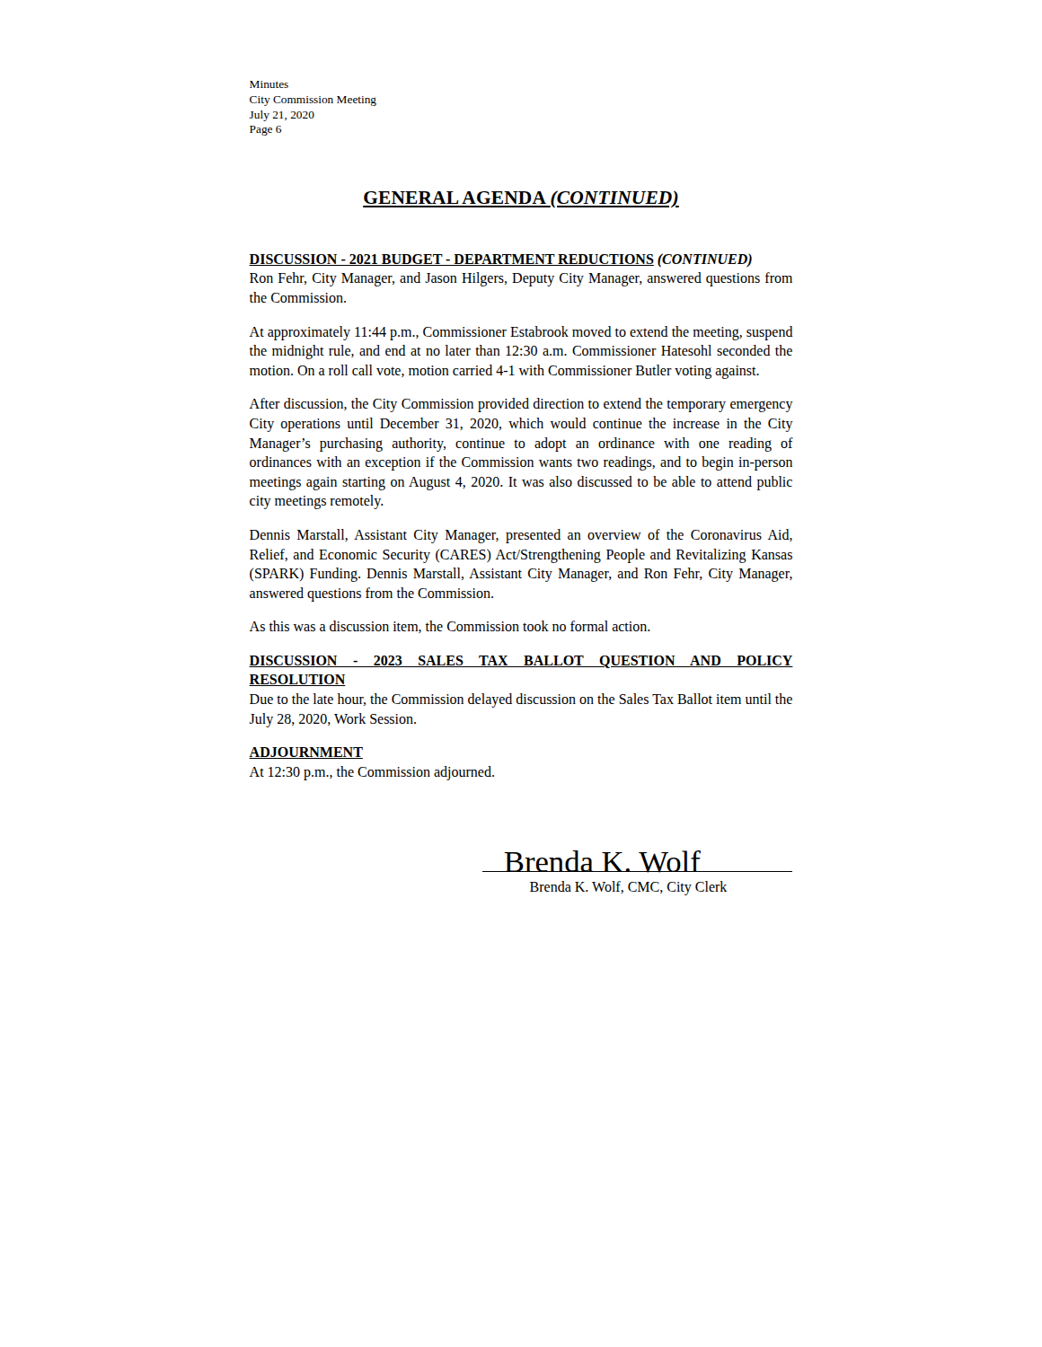Minutes
City Commission Meeting
July 21, 2020
Page 6
GENERAL AGENDA (CONTINUED)
DISCUSSION - 2021 BUDGET - DEPARTMENT REDUCTIONS
(CONTINUED)
Ron Fehr, City Manager, and Jason Hilgers, Deputy City Manager, answered questions from the Commission.
At approximately 11:44 p.m., Commissioner Estabrook moved to extend the meeting, suspend the midnight rule, and end at no later than 12:30 a.m. Commissioner Hatesohl seconded the motion. On a roll call vote, motion carried 4-1 with Commissioner Butler voting against.
After discussion, the City Commission provided direction to extend the temporary emergency City operations until December 31, 2020, which would continue the increase in the City Manager’s purchasing authority, continue to adopt an ordinance with one reading of ordinances with an exception if the Commission wants two readings, and to begin in-person meetings again starting on August 4, 2020. It was also discussed to be able to attend public city meetings remotely.
Dennis Marstall, Assistant City Manager, presented an overview of the Coronavirus Aid, Relief, and Economic Security (CARES) Act/Strengthening People and Revitalizing Kansas (SPARK) Funding. Dennis Marstall, Assistant City Manager, and Ron Fehr, City Manager, answered questions from the Commission.
As this was a discussion item, the Commission took no formal action.
DISCUSSION - 2023 SALES TAX BALLOT QUESTION AND POLICY RESOLUTION
Due to the late hour, the Commission delayed discussion on the Sales Tax Ballot item until the July 28, 2020, Work Session.
ADJOURNMENT
At 12:30 p.m., the Commission adjourned.
Brenda K. Wolf
Brenda K. Wolf, CMC, City Clerk